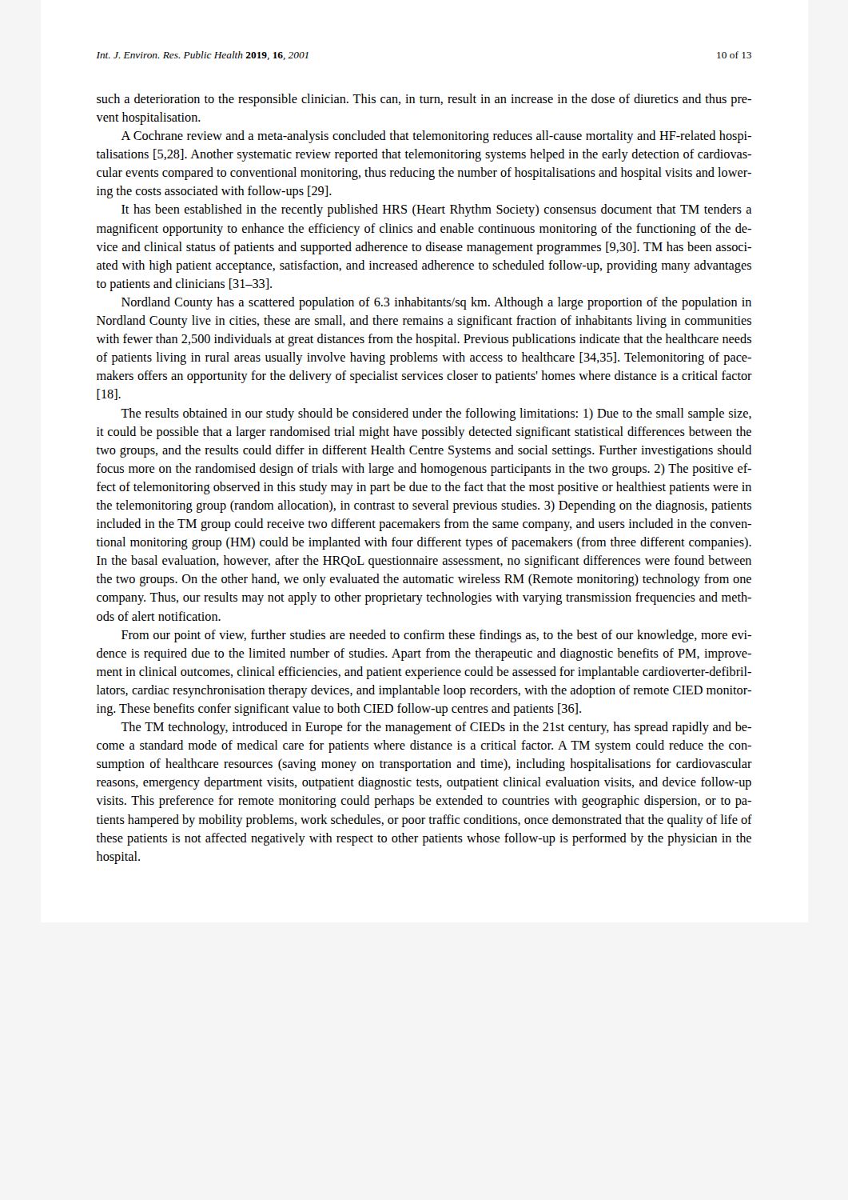Int. J. Environ. Res. Public Health 2019, 16, 2001 10 of 13
such a deterioration to the responsible clinician. This can, in turn, result in an increase in the dose of diuretics and thus prevent hospitalisation.
A Cochrane review and a meta-analysis concluded that telemonitoring reduces all-cause mortality and HF-related hospitalisations [5,28]. Another systematic review reported that telemonitoring systems helped in the early detection of cardiovascular events compared to conventional monitoring, thus reducing the number of hospitalisations and hospital visits and lowering the costs associated with follow-ups [29].
It has been established in the recently published HRS (Heart Rhythm Society) consensus document that TM tenders a magnificent opportunity to enhance the efficiency of clinics and enable continuous monitoring of the functioning of the device and clinical status of patients and supported adherence to disease management programmes [9,30]. TM has been associated with high patient acceptance, satisfaction, and increased adherence to scheduled follow-up, providing many advantages to patients and clinicians [31–33].
Nordland County has a scattered population of 6.3 inhabitants/sq km. Although a large proportion of the population in Nordland County live in cities, these are small, and there remains a significant fraction of inhabitants living in communities with fewer than 2,500 individuals at great distances from the hospital. Previous publications indicate that the healthcare needs of patients living in rural areas usually involve having problems with access to healthcare [34,35]. Telemonitoring of pacemakers offers an opportunity for the delivery of specialist services closer to patients' homes where distance is a critical factor [18].
The results obtained in our study should be considered under the following limitations: 1) Due to the small sample size, it could be possible that a larger randomised trial might have possibly detected significant statistical differences between the two groups, and the results could differ in different Health Centre Systems and social settings. Further investigations should focus more on the randomised design of trials with large and homogenous participants in the two groups. 2) The positive effect of telemonitoring observed in this study may in part be due to the fact that the most positive or healthiest patients were in the telemonitoring group (random allocation), in contrast to several previous studies. 3) Depending on the diagnosis, patients included in the TM group could receive two different pacemakers from the same company, and users included in the conventional monitoring group (HM) could be implanted with four different types of pacemakers (from three different companies). In the basal evaluation, however, after the HRQoL questionnaire assessment, no significant differences were found between the two groups. On the other hand, we only evaluated the automatic wireless RM (Remote monitoring) technology from one company. Thus, our results may not apply to other proprietary technologies with varying transmission frequencies and methods of alert notification.
From our point of view, further studies are needed to confirm these findings as, to the best of our knowledge, more evidence is required due to the limited number of studies. Apart from the therapeutic and diagnostic benefits of PM, improvement in clinical outcomes, clinical efficiencies, and patient experience could be assessed for implantable cardioverter-defibrillators, cardiac resynchronisation therapy devices, and implantable loop recorders, with the adoption of remote CIED monitoring. These benefits confer significant value to both CIED follow-up centres and patients [36].
The TM technology, introduced in Europe for the management of CIEDs in the 21st century, has spread rapidly and become a standard mode of medical care for patients where distance is a critical factor. A TM system could reduce the consumption of healthcare resources (saving money on transportation and time), including hospitalisations for cardiovascular reasons, emergency department visits, outpatient diagnostic tests, outpatient clinical evaluation visits, and device follow-up visits. This preference for remote monitoring could perhaps be extended to countries with geographic dispersion, or to patients hampered by mobility problems, work schedules, or poor traffic conditions, once demonstrated that the quality of life of these patients is not affected negatively with respect to other patients whose follow-up is performed by the physician in the hospital.